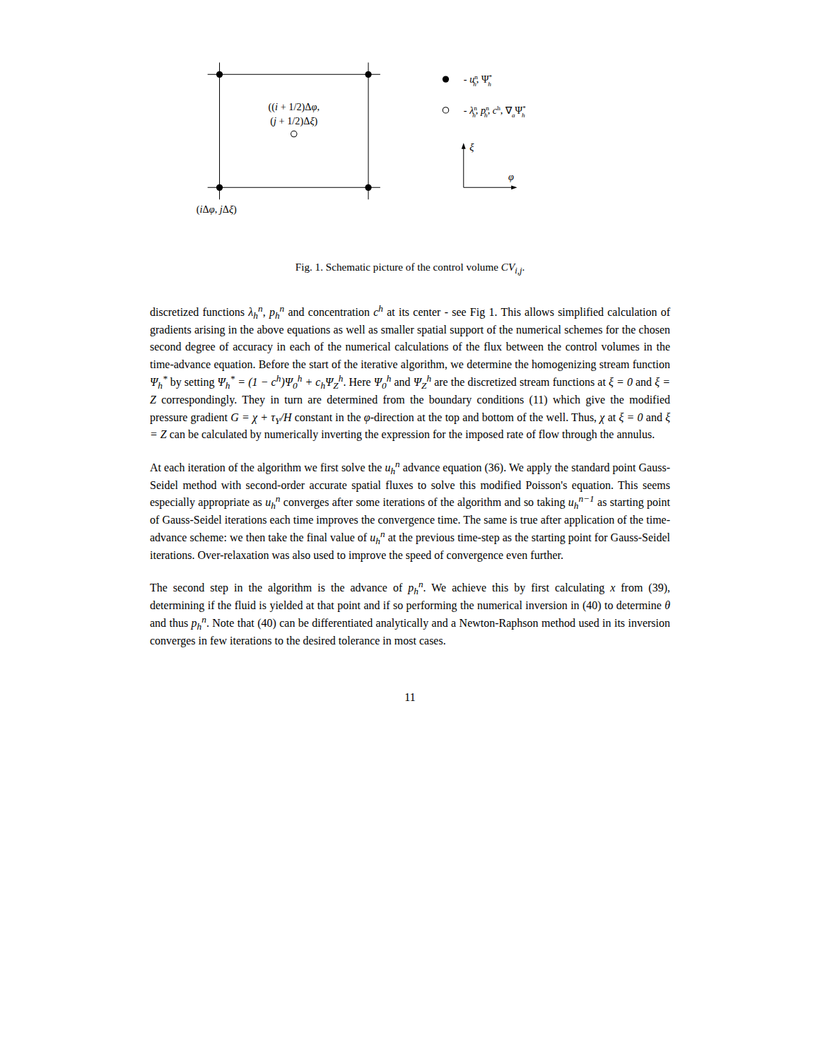((i + 1/2)Δφ, (j + 1/2)Δξ) (iΔφ, jΔξ) - unh, Ψ*h - λnh, pnh, ch, ∇aΨ*h ξ φ
Fig. 1. Schematic picture of the control volume CVi,j.
discretized functions λhn, phn and concentration ch at its center - see Fig 1. This allows simplified calculation of gradients arising in the above equations as well as smaller spatial support of the numerical schemes for the chosen second degree of accuracy in each of the numerical calculations of the flux between the control volumes in the time-advance equation. Before the start of the iterative algorithm, we determine the homogenizing stream function Ψh* by setting Ψh* = (1 − ch)Ψ0h + chΨZh. Here Ψ0h and ΨZh are the discretized stream functions at ξ = 0 and ξ = Z correspondingly. They in turn are determined from the boundary conditions (11) which give the modified pressure gradient G = χ + τY/H constant in the φ-direction at the top and bottom of the well. Thus, χ at ξ = 0 and ξ = Z can be calculated by numerically inverting the expression for the imposed rate of flow through the annulus.
At each iteration of the algorithm we first solve the uhn advance equation (36). We apply the standard point Gauss-Seidel method with second-order accurate spatial fluxes to solve this modified Poisson's equation. This seems especially appropriate as uhn converges after some iterations of the algorithm and so taking uhn−1 as starting point of Gauss-Seidel iterations each time improves the convergence time. The same is true after application of the time-advance scheme: we then take the final value of uhn at the previous time-step as the starting point for Gauss-Seidel iterations. Over-relaxation was also used to improve the speed of convergence even further.
The second step in the algorithm is the advance of phn. We achieve this by first calculating x from (39), determining if the fluid is yielded at that point and if so performing the numerical inversion in (40) to determine θ and thus phn. Note that (40) can be differentiated analytically and a Newton-Raphson method used in its inversion converges in few iterations to the desired tolerance in most cases.
11